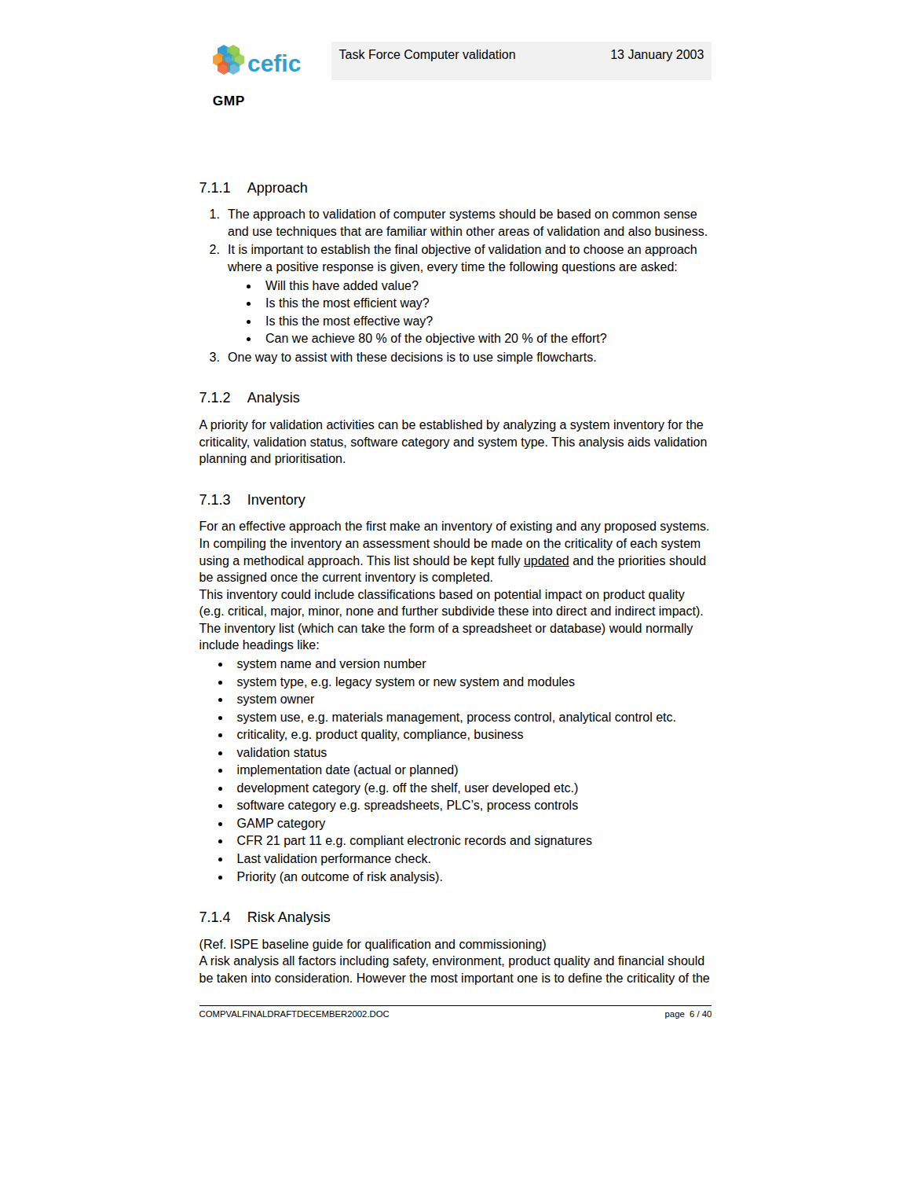cefic
GMP
Task Force Computer validation 13 January 2003
7.1.1 Approach
The approach to validation of computer systems should be based on common sense and use techniques that are familiar within other areas of validation and also business.
It is important to establish the final objective of validation and to choose an approach where a positive response is given, every time the following questions are asked:
Will this have added value?
Is this the most efficient way?
Is this the most effective way?
Can we achieve 80 % of the objective with 20 % of the effort?
One way to assist with these decisions is to use simple flowcharts.
7.1.2 Analysis
A priority for validation activities can be established by analyzing a system inventory for the criticality, validation status, software category and system type. This analysis aids validation planning and prioritisation.
7.1.3 Inventory
For an effective approach the first make an inventory of existing and any proposed systems. In compiling the inventory an assessment should be made on the criticality of each system using a methodical approach. This list should be kept fully updated and the priorities should be assigned once the current inventory is completed.
This inventory could include classifications based on potential impact on product quality (e.g. critical, major, minor, none and further subdivide these into direct and indirect impact).
The inventory list (which can take the form of a spreadsheet or database) would normally include headings like:
system name and version number
system type, e.g. legacy system or new system and modules
system owner
system use, e.g. materials management, process control, analytical control etc.
criticality, e.g. product quality, compliance, business
validation status
implementation date (actual or planned)
development category (e.g. off the shelf, user developed etc.)
software category e.g. spreadsheets, PLC’s, process controls
GAMP category
CFR 21 part 11 e.g. compliant electronic records and signatures
Last validation performance check.
Priority (an outcome of risk analysis).
7.1.4 Risk Analysis
(Ref. ISPE baseline guide for qualification and commissioning)
A risk analysis all factors including safety, environment, product quality and financial should be taken into consideration. However the most important one is to define the criticality of the
COMPVALFINALDRAFTDECEMBER2002.DOC page 6 / 40